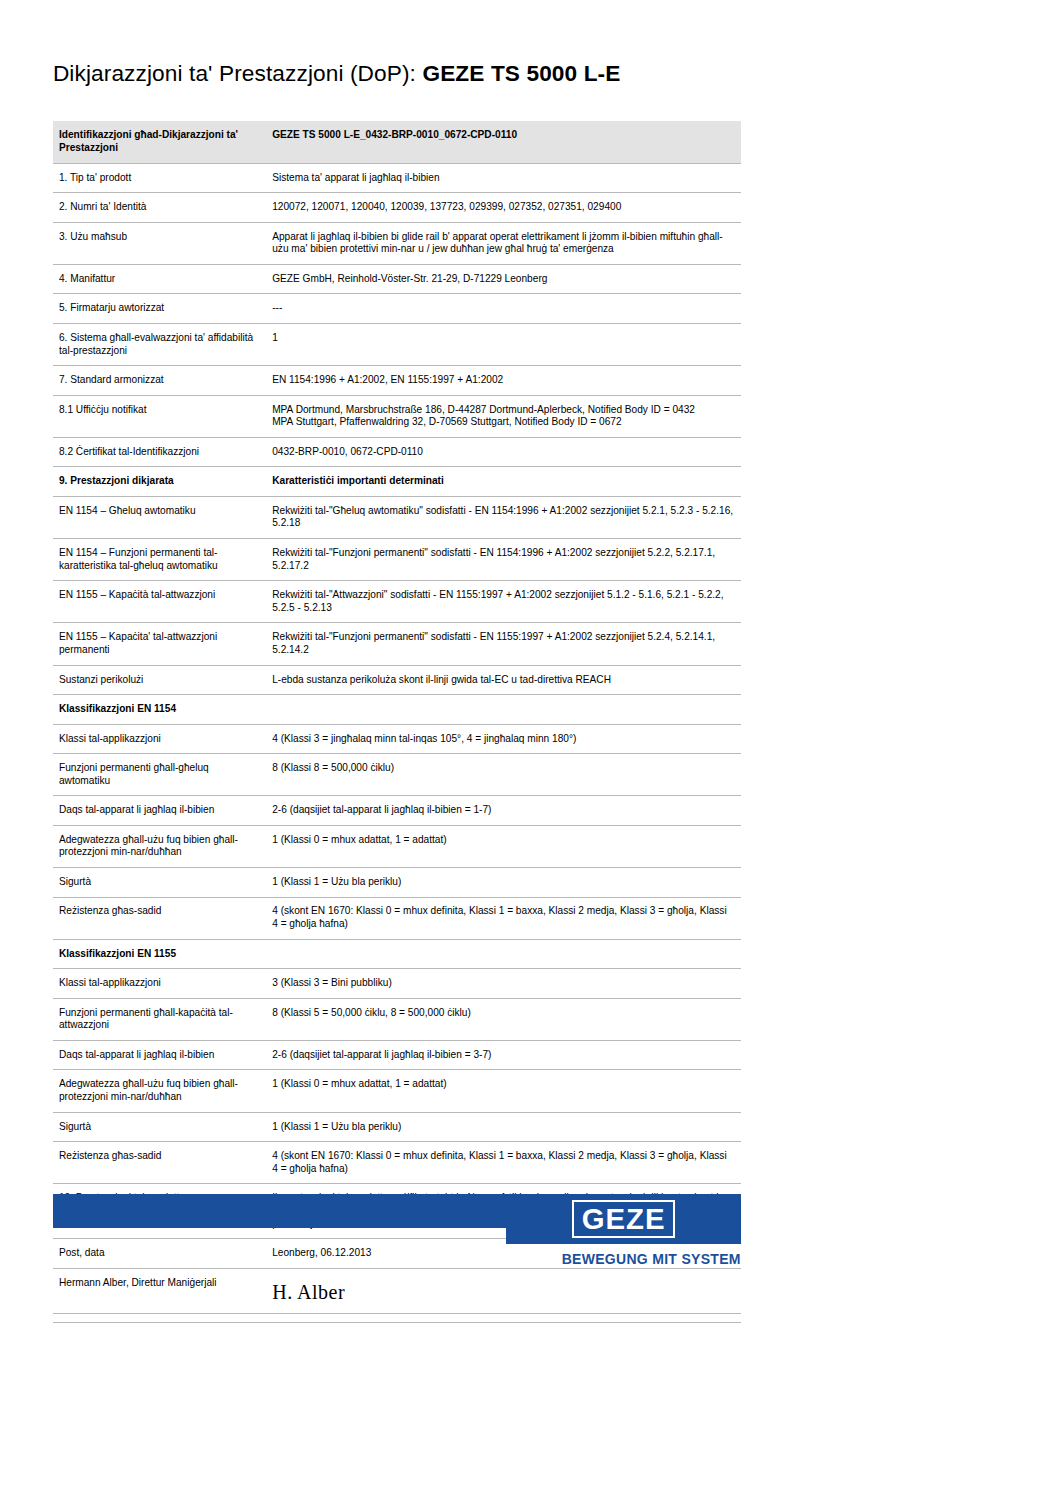Dikjarazzjoni ta' Prestazzjoni (DoP): GEZE TS 5000 L-E
| Identifikazzjoni għad-Dikjarazzjoni ta' Prestazzjoni | GEZE TS 5000 L-E_0432-BRP-0010_0672-CPD-0110 |
| 1. Tip ta' prodott | Sistema ta' apparat li jagħlaq il-bibien |
| 2. Numri ta' Identità | 120072, 120071, 120040, 120039, 137723, 029399, 027352, 027351, 029400 |
| 3. Użu maħsub | Apparat li jagħlaq il-bibien bi glide rail b' apparat operat elettrikament li jżomm il-bibien miftuħin għall-użu ma' bibien protettivi min-nar u / jew duħħan jew għal ħruġ ta' emerġenza |
| 4. Manifattur | GEZE GmbH, Reinhold-Vöster-Str. 21-29, D-71229 Leonberg |
| 5. Firmatarju awtorizzat | --- |
| 6. Sistema għall-evalwazzjoni ta' affidabilità tal-prestazzjoni | 1 |
| 7. Standard armonizzat | EN 1154:1996 + A1:2002, EN 1155:1997 + A1:2002 |
| 8.1 Uffiċċju notifikat | MPA Dortmund, Marsbruchstraße 186, D-44287 Dortmund-Aplerbeck, Notified Body ID = 0432 MPA Stuttgart, Pfaffenwaldring 32, D-70569 Stuttgart, Notified Body ID = 0672 |
| 8.2 Ċertifikat tal-Identifikazzjoni | 0432-BRP-0010, 0672-CPD-0110 |
| 9. Prestazzjoni dikjarata | Karatteristiċi importanti determinati |
| EN 1154 – Għeluq awtomatiku | Rekwiżiti tal-"Għeluq awtomatiku" sodisfatti - EN 1154:1996 + A1:2002 sezzjonijiet 5.2.1, 5.2.3 - 5.2.16, 5.2.18 |
| EN 1154 – Funzjoni permanenti tal-karatteristika tal-għeluq awtomatiku | Rekwiżiti tal-"Funzjoni permanenti" sodisfatti - EN 1154:1996 + A1:2002 sezzjonijiet 5.2.2, 5.2.17.1, 5.2.17.2 |
| EN 1155 – Kapaċità tal-attwazzjoni | Rekwiżiti tal-"Attwazzjoni" sodisfatti - EN 1155:1997 + A1:2002 sezzjonijiet 5.1.2 - 5.1.6, 5.2.1 - 5.2.2, 5.2.5 - 5.2.13 |
| EN 1155 – Kapaċita' tal-attwazzjoni permanenti | Rekwiżiti tal-"Funzjoni permanenti" sodisfatti - EN 1155:1997 + A1:2002 sezzjonijiet 5.2.4, 5.2.14.1, 5.2.14.2 |
| Sustanzi perikolużi | L-ebda sustanza perikoluża skont il-linji gwida tal-EC u tad-direttiva REACH |
| Klassifikazzjoni EN 1154 | |
| Klassi tal-applikazzjoni | 4 (Klassi 3 = jingħalaq minn tal-inqas 105°, 4 = jingħalaq minn 180°) |
| Funzjoni permanenti għall-għeluq awtomatiku | 8 (Klassi 8 = 500,000 ċiklu) |
| Daqs tal-apparat li jagħlaq il-bibien | 2-6 (daqsijiet tal-apparat li jagħlaq il-bibien = 1-7) |
| Adegwatezza għall-użu fuq bibien għall-protezzjoni min-nar/duħħan | 1 (Klassi 0 = mhux adattat, 1 = adattat) |
| Sigurtà | 1 (Klassi 1 = Użu bla periklu) |
| Reżistenza għas-sadid | 4 (skont EN 1670: Klassi 0 = mhux definita, Klassi 1 = baxxa, Klassi 2 medja, Klassi 3 = għolja, Klassi 4 = għolja ħafna) |
| Klassifikazzjoni EN 1155 | |
| Klassi tal-applikazzjoni | 3 (Klassi 3 = Bini pubbliku) |
| Funzjoni permanenti għall-kapaċità tal-attwazzjoni | 8 (Klassi 5 = 50,000 ċiklu, 8 = 500,000 ċiklu) |
| Daqs tal-apparat li jagħlaq il-bibien | 2-6 (daqsijiet tal-apparat li jagħlaq il-bibien = 3-7) |
| Adegwatezza għall-użu fuq bibien għall-protezzjoni min-nar/duħħan | 1 (Klassi 0 = mhux adattat, 1 = adattat) |
| Sigurtà | 1 (Klassi 1 = Użu bla periklu) |
| Reżistenza għas-sadid | 4 (skont EN 1670: Klassi 0 = mhux definita, Klassi 1 = baxxa, Klassi 2 medja, Klassi 3 = għolja, Klassi 4 = għolja ħafna) |
| 10. Prestazzjoni tal-prodott | Il-prestazzjoni tal-prodott speċifikata taħt in-Numru 1 tikkorrispondi mal-prestazzjoni dikjarata skont in-Numru 9. Il-manifattur taħt in-Numru 4 huwa unikament responsabbli għat-tħejjija tad-dikjarazzjoni tal-prestazzjoni skont in-Numru 9. |
| Post, data | Leonberg, 06.12.2013 |
| Hermann Alber, Direttur Maniġerjali | H. Alber |
GEZE
BEWEGUNG MIT SYSTEM